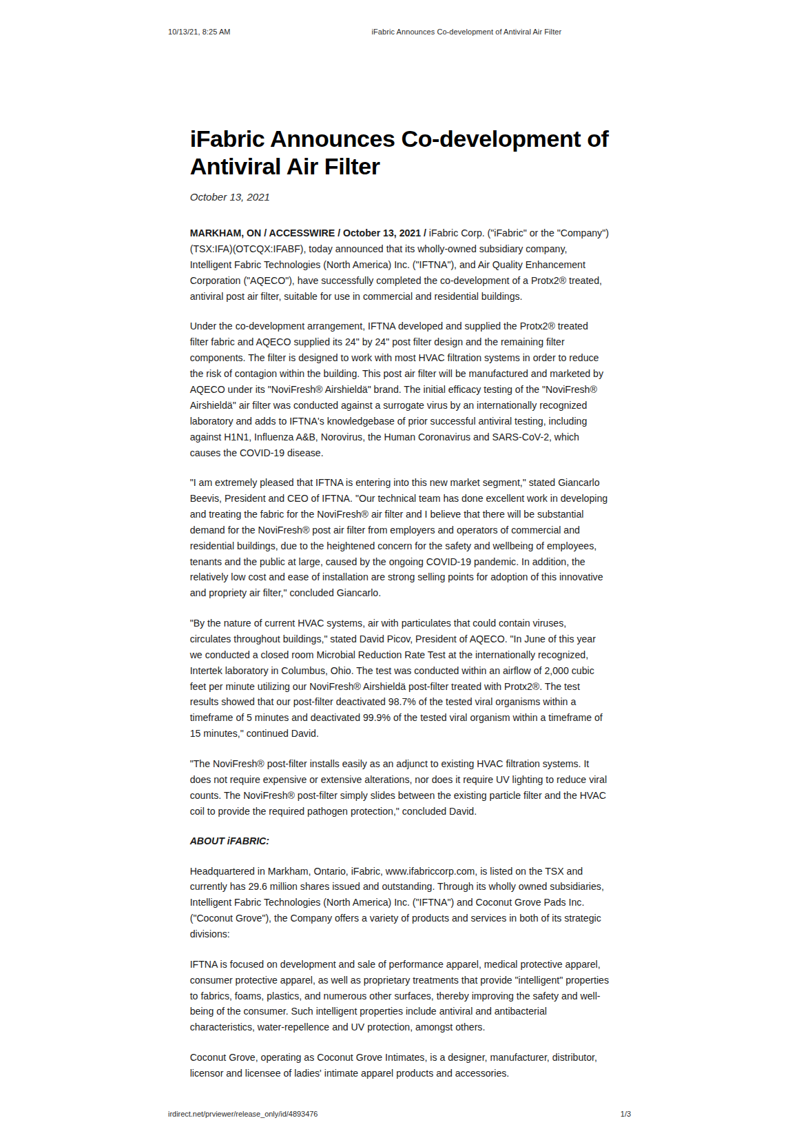10/13/21, 8:25 AM iFabric Announces Co-development of Antiviral Air Filter
iFabric Announces Co-development of Antiviral Air Filter
October 13, 2021
MARKHAM, ON / ACCESSWIRE / October 13, 2021 / iFabric Corp. ("iFabric" or the "Company") (TSX:IFA)(OTCQX:IFABF), today announced that its wholly-owned subsidiary company, Intelligent Fabric Technologies (North America) Inc. ("IFTNA"), and Air Quality Enhancement Corporation ("AQECO"), have successfully completed the co-development of a Protx2® treated, antiviral post air filter, suitable for use in commercial and residential buildings.
Under the co-development arrangement, IFTNA developed and supplied the Protx2® treated filter fabric and AQECO supplied its 24" by 24" post filter design and the remaining filter components. The filter is designed to work with most HVAC filtration systems in order to reduce the risk of contagion within the building. This post air filter will be manufactured and marketed by AQECO under its "NoviFresh® Airshieldä" brand. The initial efficacy testing of the "NoviFresh® Airshieldä" air filter was conducted against a surrogate virus by an internationally recognized laboratory and adds to IFTNA's knowledgebase of prior successful antiviral testing, including against H1N1, Influenza A&B, Norovirus, the Human Coronavirus and SARS-CoV-2, which causes the COVID-19 disease.
"I am extremely pleased that IFTNA is entering into this new market segment," stated Giancarlo Beevis, President and CEO of IFTNA. "Our technical team has done excellent work in developing and treating the fabric for the NoviFresh® air filter and I believe that there will be substantial demand for the NoviFresh® post air filter from employers and operators of commercial and residential buildings, due to the heightened concern for the safety and wellbeing of employees, tenants and the public at large, caused by the ongoing COVID-19 pandemic. In addition, the relatively low cost and ease of installation are strong selling points for adoption of this innovative and propriety air filter," concluded Giancarlo.
"By the nature of current HVAC systems, air with particulates that could contain viruses, circulates throughout buildings," stated David Picov, President of AQECO. "In June of this year we conducted a closed room Microbial Reduction Rate Test at the internationally recognized, Intertek laboratory in Columbus, Ohio. The test was conducted within an airflow of 2,000 cubic feet per minute utilizing our NoviFresh® Airshieldä post-filter treated with Protx2®. The test results showed that our post-filter deactivated 98.7% of the tested viral organisms within a timeframe of 5 minutes and deactivated 99.9% of the tested viral organism within a timeframe of 15 minutes," continued David.
"The NoviFresh® post-filter installs easily as an adjunct to existing HVAC filtration systems. It does not require expensive or extensive alterations, nor does it require UV lighting to reduce viral counts. The NoviFresh® post-filter simply slides between the existing particle filter and the HVAC coil to provide the required pathogen protection," concluded David.
ABOUT iFABRIC:
Headquartered in Markham, Ontario, iFabric, www.ifabriccorp.com, is listed on the TSX and currently has 29.6 million shares issued and outstanding. Through its wholly owned subsidiaries, Intelligent Fabric Technologies (North America) Inc. ("IFTNA") and Coconut Grove Pads Inc. ("Coconut Grove"), the Company offers a variety of products and services in both of its strategic divisions:
IFTNA is focused on development and sale of performance apparel, medical protective apparel, consumer protective apparel, as well as proprietary treatments that provide "intelligent" properties to fabrics, foams, plastics, and numerous other surfaces, thereby improving the safety and well-being of the consumer. Such intelligent properties include antiviral and antibacterial characteristics, water-repellence and UV protection, amongst others.
Coconut Grove, operating as Coconut Grove Intimates, is a designer, manufacturer, distributor, licensor and licensee of ladies' intimate apparel products and accessories.
irdirect.net/prviewer/release_only/id/4893476 1/3